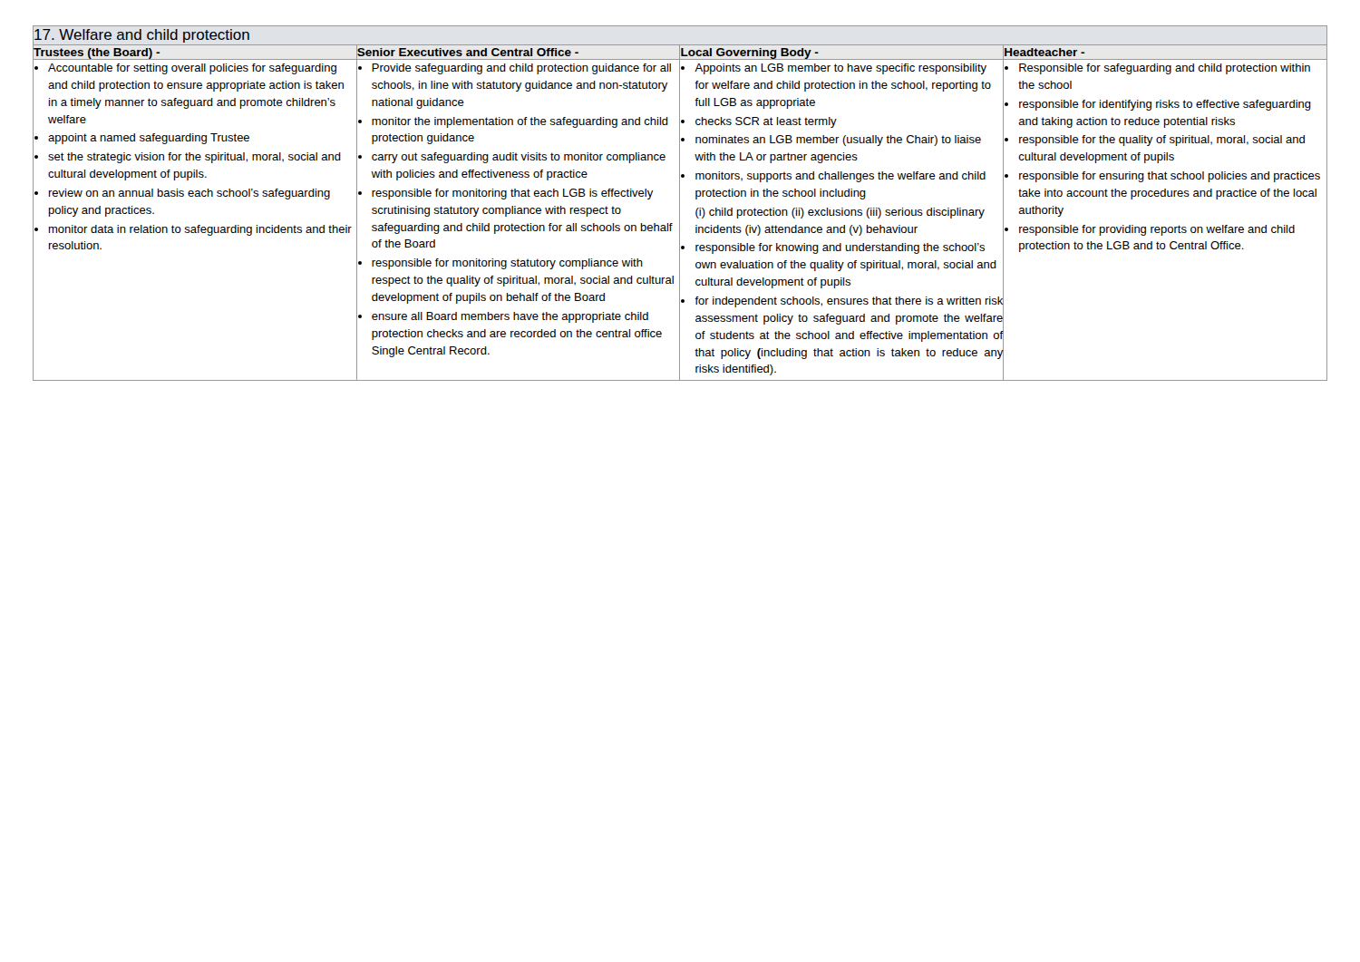| 17. Welfare and child protection |
| Trustees (the Board) - | Senior Executives and Central Office - | Local Governing Body - | Headteacher - |
| Accountable for setting overall policies for safeguarding and child protection to ensure appropriate action is taken in a timely manner to safeguard and promote children’s welfare appoint a named safeguarding Trustee set the strategic vision for the spiritual, moral, social and cultural development of pupils. review on an annual basis each school’s safeguarding policy and practices. monitor data in relation to safeguarding incidents and their resolution. | Provide safeguarding and child protection guidance for all schools, in line with statutory guidance and non-statutory national guidance monitor the implementation of the safeguarding and child protection guidance carry out safeguarding audit visits to monitor compliance with policies and effectiveness of practice responsible for monitoring that each LGB is effectively scrutinising statutory compliance with respect to safeguarding and child protection for all schools on behalf of the Board responsible for monitoring statutory compliance with respect to the quality of spiritual, moral, social and cultural development of pupils on behalf of the Board ensure all Board members have the appropriate child protection checks and are recorded on the central office Single Central Record. | Appoints an LGB member to have specific responsibility for welfare and child protection in the school, reporting to full LGB as appropriate checks SCR at least termly nominates an LGB member (usually the Chair) to liaise with the LA or partner agencies monitors, supports and challenges the welfare and child protection in the school including (i) child protection (ii) exclusions (iii) serious disciplinary incidents (iv) attendance and (v) behaviour responsible for knowing and understanding the school’s own evaluation of the quality of spiritual, moral, social and cultural development of pupils for independent schools, ensures that there is a written risk assessment policy to safeguard and promote the welfare of students at the school and effective implementation of that policy ( including that action is taken to reduce any risks identified). | Responsible for safeguarding and child protection within the school responsible for identifying risks to effective safeguarding and taking action to reduce potential risks responsible for the quality of spiritual, moral, social and cultural development of pupils responsible for ensuring that school policies and practices take into account the procedures and practice of the local authority responsible for providing reports on welfare and child protection to the LGB and to Central Office. |